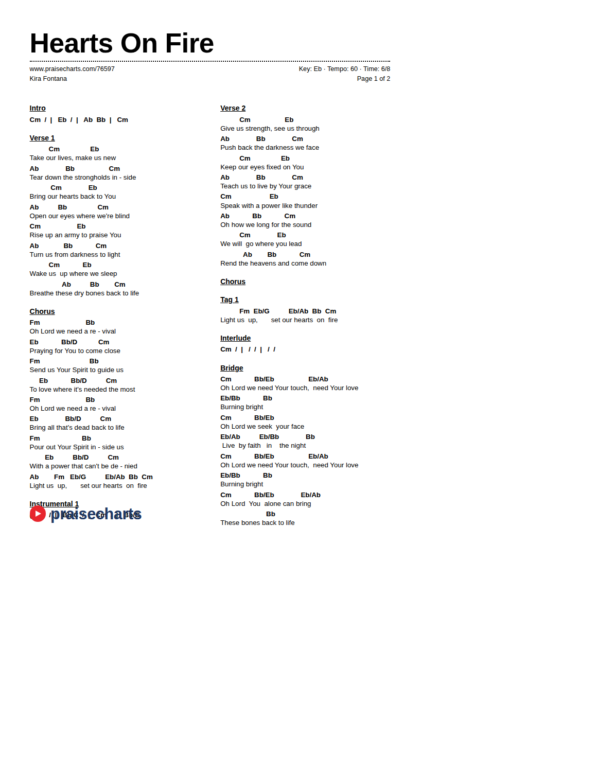Hearts On Fire
www.praisecharts.com/76597
Kira Fontana
Key: Eb · Tempo: 60 · Time: 6/8
Page 1 of 2
Intro
Cm / | Eb / | Ab Bb | Cm
Verse 1
Cm Eb
Take our lives, make us new
Ab Bb Cm
Tear down the strongholds in - side
Cm Eb
Bring our hearts back to You
Ab Bb Cm
Open our eyes where we're blind
Cm Eb
Rise up an army to praise You
Ab Bb Cm
Turn us from darkness to light
Cm Eb
Wake us up where we sleep
Ab Bb Cm
Breathe these dry bones back to life
Chorus
Fm Bb
Oh Lord we need a re - vival
Eb Bb/D Cm
Praying for You to come close
Fm Bb
Send us Your Spirit to guide us
Eb Bb/D Cm
To love where it's needed the most
Fm Bb
Oh Lord we need a re - vival
Eb Bb/D Cm
Bring all that's dead back to life
Fm Bb
Pour out Your Spirit in - side us
Eb Bb/D Cm
With a power that can't be de - nied
Ab Fm Eb/G Eb/Ab Bb Cm
Light us up, set our hearts on fire
Instrumental 1
(Cm) / | Bb/C / | Cm / | Bb/C
Verse 2
Cm Eb
Give us strength, see us through
Ab Bb Cm
Push back the darkness we face
Cm Eb
Keep our eyes fixed on You
Ab Bb Cm
Teach us to live by Your grace
Cm Eb
Speak with a power like thunder
Ab Bb Cm
Oh how we long for the sound
Cm Eb
We will go where you lead
Ab Bb Cm
Rend the heavens and come down
Chorus
Tag 1
Fm Eb/G Eb/Ab Bb Cm
Light us up, set our hearts on fire
Interlude
Cm / | / / | / /
Bridge
Cm Bb/Eb Eb/Ab
Oh Lord we need Your touch, need Your love
Eb/Bb Bb
Burning bright
Cm Bb/Eb
Oh Lord we seek your face
Eb/Ab Eb/Bb Bb
Live by faith in the night
Cm Bb/Eb Eb/Ab
Oh Lord we need Your touch, need Your love
Eb/Bb Bb
Burning bright
Cm Bb/Eb Eb/Ab
Oh Lord You alone can bring
Bb
These bones back to life
praisecharts